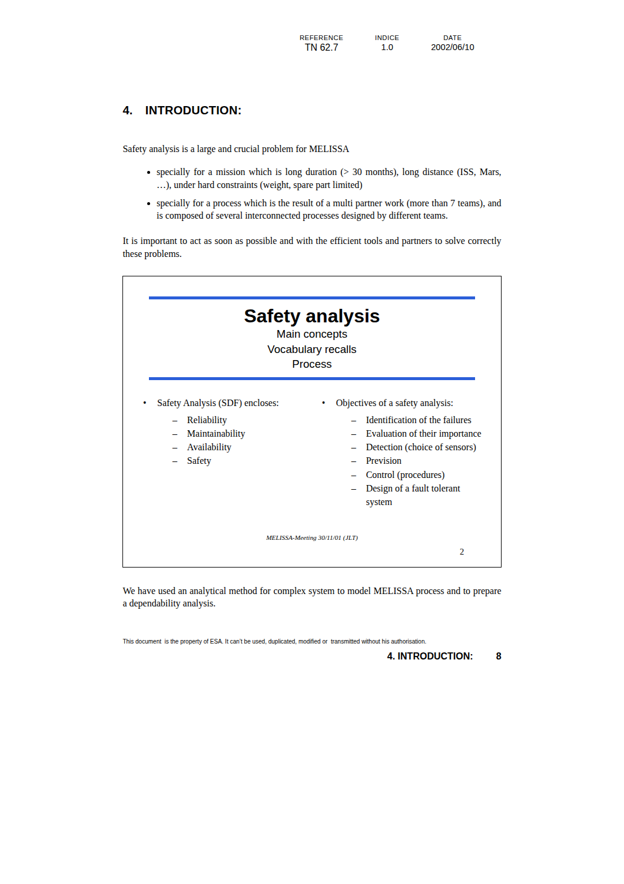| REFERENCE | INDICE | DATE |
| --- | --- | --- |
| TN 62.7 | 1.0 | 2002/06/10 |
4. INTRODUCTION:
Safety analysis is a large and crucial problem for MELISSA
specially for a mission which is long duration (> 30 months), long distance (ISS, Mars, …), under hard constraints (weight, spare part limited)
specially for a process which is the result of a multi partner work (more than 7 teams), and is composed of several interconnected processes designed by different teams.
It is important to act as soon as possible and with the efficient tools and partners to solve correctly these problems.
Safety analysis Main concepts Vocabulary recalls Process
Safety Analysis (SDF) encloses:
Reliability
Maintainability
Availability
Safety
Objectives of a safety analysis:
Identification of the failures
Evaluation of their importance
Detection (choice of sensors)
Prevision
Control (procedures)
Design of a fault tolerant system
MELISSA-Meeting 30/11/01 (JLT) 2
We have used an analytical method for complex system to model MELISSA process and to prepare a dependability analysis.
This document is the property of ESA. It can’t be used, duplicated, modified or transmitted without his authorisation.
4. INTRODUCTION:8